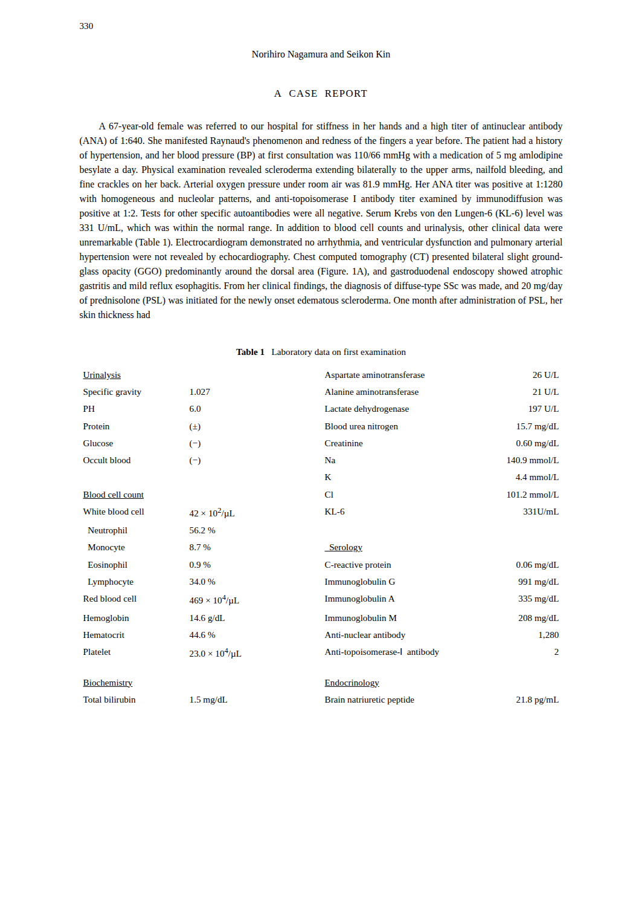330
Norihiro Nagamura and Seikon Kin
A CASE REPORT
A 67-year-old female was referred to our hospital for stiffness in her hands and a high titer of antinuclear antibody (ANA) of 1:640. She manifested Raynaud's phenomenon and redness of the fingers a year before. The patient had a history of hypertension, and her blood pressure (BP) at first consultation was 110/66 mmHg with a medication of 5 mg amlodipine besylate a day. Physical examination revealed scleroderma extending bilaterally to the upper arms, nailfold bleeding, and fine crackles on her back. Arterial oxygen pressure under room air was 81.9 mmHg. Her ANA titer was positive at 1:1280 with homogeneous and nucleolar patterns, and anti-topoisomerase I antibody titer examined by immunodiffusion was positive at 1:2. Tests for other specific autoantibodies were all negative. Serum Krebs von den Lungen-6 (KL-6) level was 331 U/mL, which was within the normal range. In addition to blood cell counts and urinalysis, other clinical data were unremarkable (Table 1). Electrocardiogram demonstrated no arrhythmia, and ventricular dysfunction and pulmonary arterial hypertension were not revealed by echocardiography. Chest computed tomography (CT) presented bilateral slight ground-glass opacity (GGO) predominantly around the dorsal area (Figure. 1A), and gastroduodenal endoscopy showed atrophic gastritis and mild reflux esophagitis. From her clinical findings, the diagnosis of diffuse-type SSc was made, and 20 mg/day of prednisolone (PSL) was initiated for the newly onset edematous scleroderma. One month after administration of PSL, her skin thickness had
Table 1 Laboratory data on first examination
| Urinalysis | | | Aspartate aminotransferase | 26 U/L |
| Specific gravity | 1.027 | | Alanine aminotransferase | 21 U/L |
| PH | 6.0 | | Lactate dehydrogenase | 197 U/L |
| Protein | (±) | | Blood urea nitrogen | 15.7 mg/dL |
| Glucose | (−) | | Creatinine | 0.60 mg/dL |
| Occult blood | (−) | | Na | 140.9 mmol/L |
| | | | K | 4.4 mmol/L |
| Blood cell count | | | Cl | 101.2 mmol/L |
| White blood cell | 42 × 10 2 /µL | | KL-6 | 331U/mL |
| Neutrophil | 56.2 % | | | |
| Monocyte | 8.7 % | | Serology | |
| Eosinophil | 0.9 % | | C-reactive protein | 0.06 mg/dL |
| Lymphocyte | 34.0 % | | Immunoglobulin G | 991 mg/dL |
| Red blood cell | 469 × 10 4 /µL | | Immunoglobulin A | 335 mg/dL |
| Hemoglobin | 14.6 g/dL | | Immunoglobulin M | 208 mg/dL |
| Hematocrit | 44.6 % | | Anti-nuclear antibody | 1,280 |
| Platelet | 23.0 × 10 4 /µL | | Anti-topoisomerase-Ⅰ antibody | 2 |
| Biochemistry | | | Endocrinology | |
| Total bilirubin | 1.5 mg/dL | | Brain natriuretic peptide | 21.8 pg/mL |